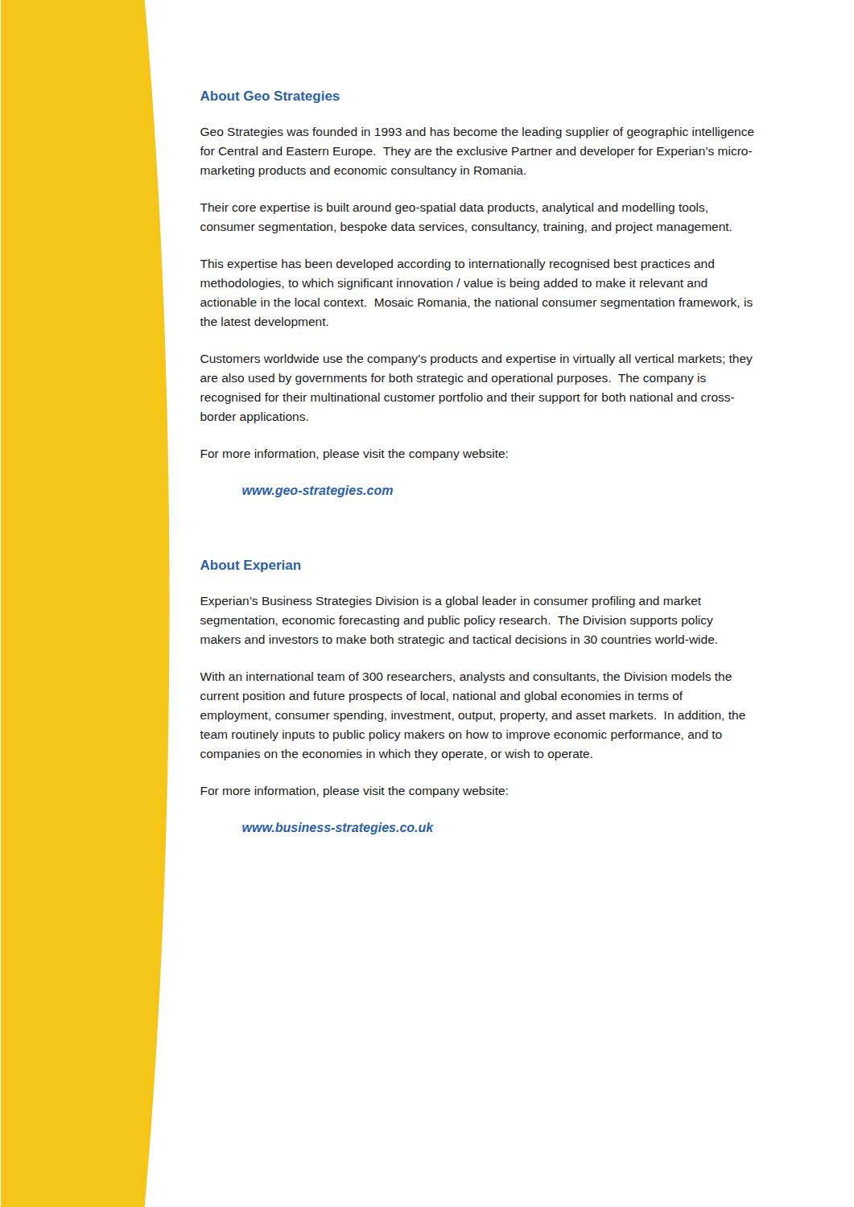About Geo Strategies
Geo Strategies was founded in 1993 and has become the leading supplier of geographic intelligence for Central and Eastern Europe. They are the exclusive Partner and developer for Experian’s micro-marketing products and economic consultancy in Romania.
Their core expertise is built around geo-spatial data products, analytical and modelling tools, consumer segmentation, bespoke data services, consultancy, training, and project management.
This expertise has been developed according to internationally recognised best practices and methodologies, to which significant innovation / value is being added to make it relevant and actionable in the local context. Mosaic Romania, the national consumer segmentation framework, is the latest development.
Customers worldwide use the company’s products and expertise in virtually all vertical markets; they are also used by governments for both strategic and operational purposes. The company is recognised for their multinational customer portfolio and their support for both national and cross-border applications.
For more information, please visit the company website:
www.geo-strategies.com
About Experian
Experian’s Business Strategies Division is a global leader in consumer profiling and market segmentation, economic forecasting and public policy research. The Division supports policy makers and investors to make both strategic and tactical decisions in 30 countries world-wide.
With an international team of 300 researchers, analysts and consultants, the Division models the current position and future prospects of local, national and global economies in terms of employment, consumer spending, investment, output, property, and asset markets. In addition, the team routinely inputs to public policy makers on how to improve economic performance, and to companies on the economies in which they operate, or wish to operate.
For more information, please visit the company website:
www.business-strategies.co.uk